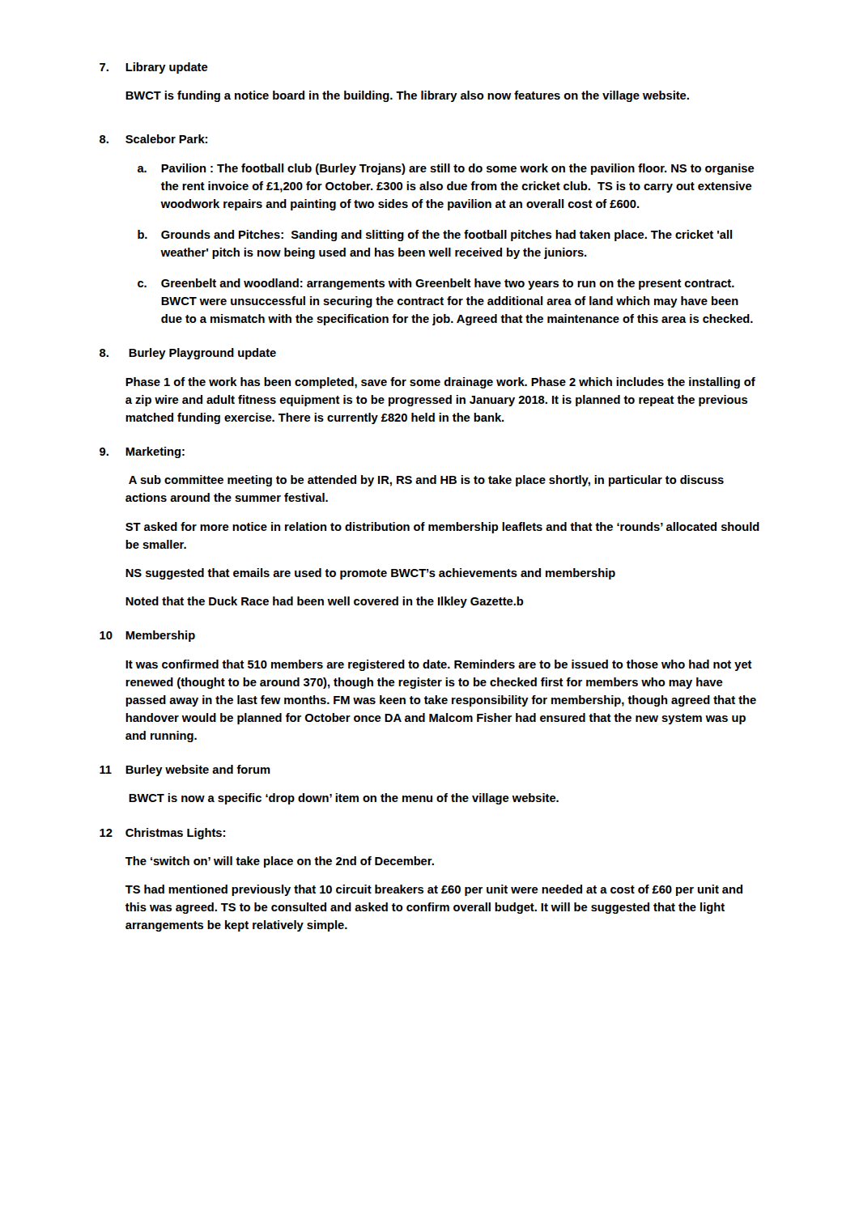7. Library update
BWCT is funding a notice board in the building. The library also now features on the village website.
8. Scalebor Park:
a. Pavilion : The football club (Burley Trojans) are still to do some work on the pavilion floor. NS to organise the rent invoice of £1,200 for October. £300 is also due from the cricket club. TS is to carry out extensive woodwork repairs and painting of two sides of the pavilion at an overall cost of £600.
b. Grounds and Pitches: Sanding and slitting of the the football pitches had taken place. The cricket 'all weather' pitch is now being used and has been well received by the juniors.
c. Greenbelt and woodland: arrangements with Greenbelt have two years to run on the present contract. BWCT were unsuccessful in securing the contract for the additional area of land which may have been due to a mismatch with the specification for the job. Agreed that the maintenance of this area is checked.
8. Burley Playground update
Phase 1 of the work has been completed, save for some drainage work. Phase 2 which includes the installing of a zip wire and adult fitness equipment is to be progressed in January 2018. It is planned to repeat the previous matched funding exercise. There is currently £820 held in the bank.
9. Marketing:
A sub committee meeting to be attended by IR, RS and HB is to take place shortly, in particular to discuss actions around the summer festival.
ST asked for more notice in relation to distribution of membership leaflets and that the ‘rounds’ allocated should be smaller.
NS suggested that emails are used to promote BWCT’s achievements and membership
Noted that the Duck Race had been well covered in the Ilkley Gazette.b
10 Membership
It was confirmed that 510 members are registered to date. Reminders are to be issued to those who had not yet renewed (thought to be around 370), though the register is to be checked first for members who may have passed away in the last few months. FM was keen to take responsibility for membership, though agreed that the handover would be planned for October once DA and Malcom Fisher had ensured that the new system was up and running.
11 Burley website and forum
BWCT is now a specific ‘drop down’ item on the menu of the village website.
12 Christmas Lights:
The ‘switch on’ will take place on the 2nd of December.
TS had mentioned previously that 10 circuit breakers at £60 per unit were needed at a cost of £60 per unit and this was agreed. TS to be consulted and asked to confirm overall budget. It will be suggested that the light arrangements be kept relatively simple.